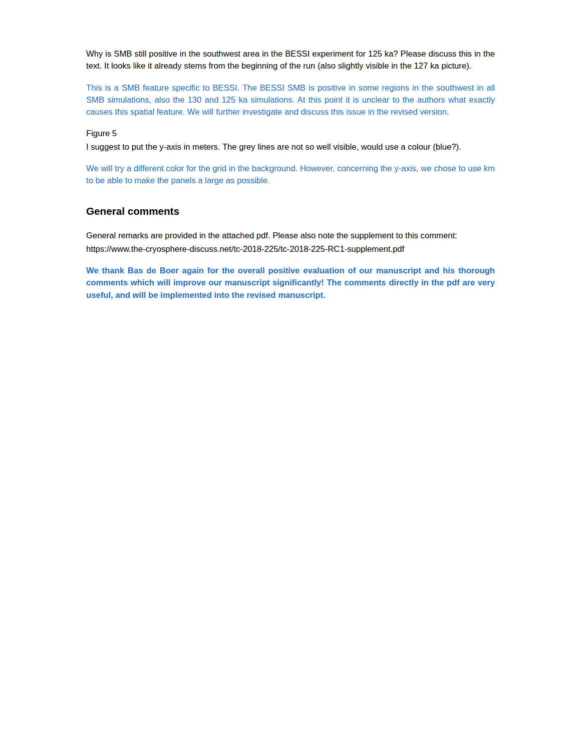Why is SMB still positive in the southwest area in the BESSI experiment for 125 ka? Please discuss this in the text. It looks like it already stems from the beginning of the run (also slightly visible in the 127 ka picture).
This is a SMB feature specific to BESSI. The BESSI SMB is positive in some regions in the southwest in all SMB simulations, also the 130 and 125 ka simulations. At this point it is unclear to the authors what exactly causes this spatial feature. We will further investigate and discuss this issue in the revised version.
Figure 5
I suggest to put the y-axis in meters. The grey lines are not so well visible, would use a colour (blue?).
We will try a different color for the grid in the background. However, concerning the y-axis, we chose to use km to be able to make the panels a large as possible.
General comments
General remarks are provided in the attached pdf. Please also note the supplement to this comment:
https://www.the-cryosphere-discuss.net/tc-2018-225/tc-2018-225-RC1-supplement.pdf
We thank Bas de Boer again for the overall positive evaluation of our manuscript and his thorough comments which will improve our manuscript significantly! The comments directly in the pdf are very useful, and will be implemented into the revised manuscript.